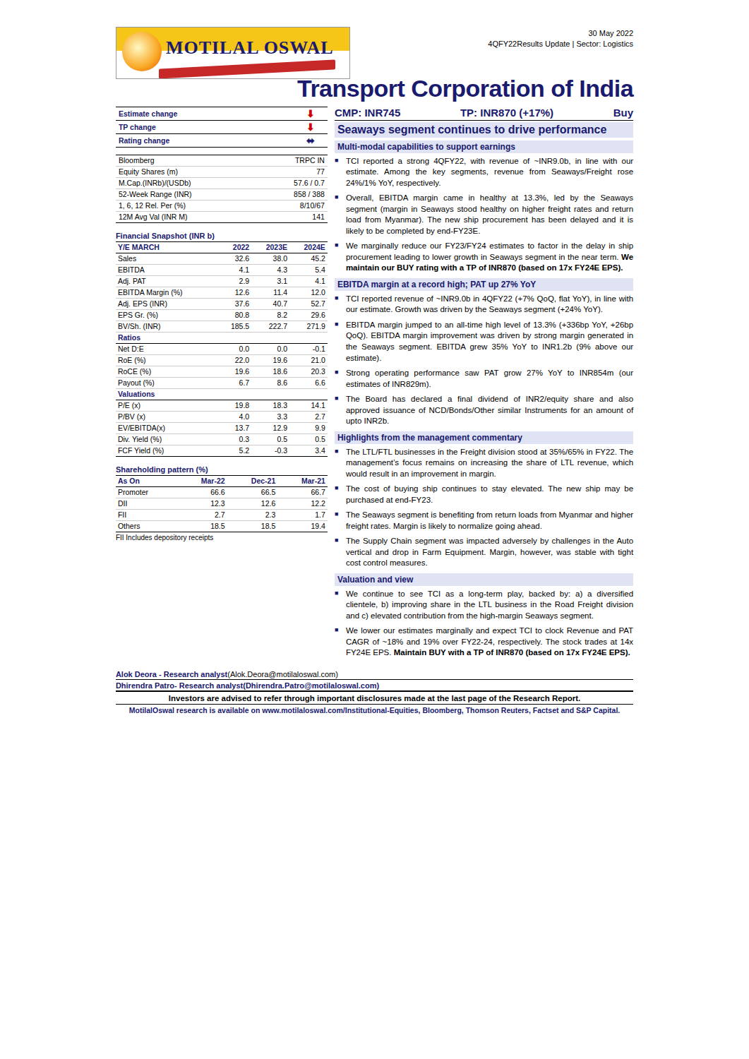MOTILAL OSWAL
30 May 2022
4QFY22Results Update | Sector: Logistics
Transport Corporation of India
| Estimate change | ⬇ |
| TP change | ⬇ |
| Rating change | ⬌ |
| Bloomberg | TRPC IN |
| Equity Shares (m) | 77 |
| M.Cap.(INRb)/(USDb) | 57.6 / 0.7 |
| 52-Week Range (INR) | 858 / 388 |
| 1, 6, 12 Rel. Per (%) | 8/10/67 |
| 12M Avg Val (INR M) | 141 |
Financial Snapshot (INR b)
| Y/E MARCH | 2022 | 2023E | 2024E |
| --- | --- | --- | --- |
| Sales | 32.6 | 38.0 | 45.2 |
| EBITDA | 4.1 | 4.3 | 5.4 |
| Adj. PAT | 2.9 | 3.1 | 4.1 |
| EBITDA Margin (%) | 12.6 | 11.4 | 12.0 |
| Adj. EPS (INR) | 37.6 | 40.7 | 52.7 |
| EPS Gr. (%) | 80.8 | 8.2 | 29.6 |
| BV/Sh. (INR) | 185.5 | 222.7 | 271.9 |
| Ratios |
| Net D:E | 0.0 | 0.0 | -0.1 |
| RoE (%) | 22.0 | 19.6 | 21.0 |
| RoCE (%) | 19.6 | 18.6 | 20.3 |
| Payout (%) | 6.7 | 8.6 | 6.6 |
| Valuations |
| P/E (x) | 19.8 | 18.3 | 14.1 |
| P/BV (x) | 4.0 | 3.3 | 2.7 |
| EV/EBITDA(x) | 13.7 | 12.9 | 9.9 |
| Div. Yield (%) | 0.3 | 0.5 | 0.5 |
| FCF Yield (%) | 5.2 | -0.3 | 3.4 |
Shareholding pattern (%)
| As On | Mar-22 | Dec-21 | Mar-21 |
| --- | --- | --- | --- |
| Promoter | 66.6 | 66.5 | 66.7 |
| DII | 12.3 | 12.6 | 12.2 |
| FII | 2.7 | 2.3 | 1.7 |
| Others | 18.5 | 18.5 | 19.4 |
FII Includes depository receipts
CMP: INR745 TP: INR870 (+17%) Buy
Seaways segment continues to drive performance
Multi-modal capabilities to support earnings
TCI reported a strong 4QFY22, with revenue of ~INR9.0b, in line with our estimate. Among the key segments, revenue from Seaways/Freight rose 24%/1% YoY, respectively.
Overall, EBITDA margin came in healthy at 13.3%, led by the Seaways segment (margin in Seaways stood healthy on higher freight rates and return load from Myanmar). The new ship procurement has been delayed and it is likely to be completed by end-FY23E.
We marginally reduce our FY23/FY24 estimates to factor in the delay in ship procurement leading to lower growth in Seaways segment in the near term. We maintain our BUY rating with a TP of INR870 (based on 17x FY24E EPS).
EBITDA margin at a record high; PAT up 27% YoY
TCI reported revenue of ~INR9.0b in 4QFY22 (+7% QoQ, flat YoY), in line with our estimate. Growth was driven by the Seaways segment (+24% YoY).
EBITDA margin jumped to an all-time high level of 13.3% (+336bp YoY, +26bp QoQ). EBITDA margin improvement was driven by strong margin generated in the Seaways segment. EBITDA grew 35% YoY to INR1.2b (9% above our estimate).
Strong operating performance saw PAT grow 27% YoY to INR854m (our estimates of INR829m).
The Board has declared a final dividend of INR2/equity share and also approved issuance of NCD/Bonds/Other similar Instruments for an amount of upto INR2b.
Highlights from the management commentary
The LTL/FTL businesses in the Freight division stood at 35%/65% in FY22. The management’s focus remains on increasing the share of LTL revenue, which would result in an improvement in margin.
The cost of buying ship continues to stay elevated. The new ship may be purchased at end-FY23.
The Seaways segment is benefiting from return loads from Myanmar and higher freight rates. Margin is likely to normalize going ahead.
The Supply Chain segment was impacted adversely by challenges in the Auto vertical and drop in Farm Equipment. Margin, however, was stable with tight cost control measures.
Valuation and view
We continue to see TCI as a long-term play, backed by: a) a diversified clientele, b) improving share in the LTL business in the Road Freight division and c) elevated contribution from the high-margin Seaways segment.
We lower our estimates marginally and expect TCI to clock Revenue and PAT CAGR of ~18% and 19% over FY22-24, respectively. The stock trades at 14x FY24E EPS. Maintain BUY with a TP of INR870 (based on 17x FY24E EPS).
Alok Deora - Research analyst(Alok.Deora@motilaloswal.com)
Dhirendra Patro- Research analyst(Dhirendra.Patro@motilaloswal.com)
Investors are advised to refer through important disclosures made at the last page of the Research Report.
MotilalOswal research is available on www.motilaloswal.com/Institutional-Equities, Bloomberg, Thomson Reuters, Factset and S&P Capital.